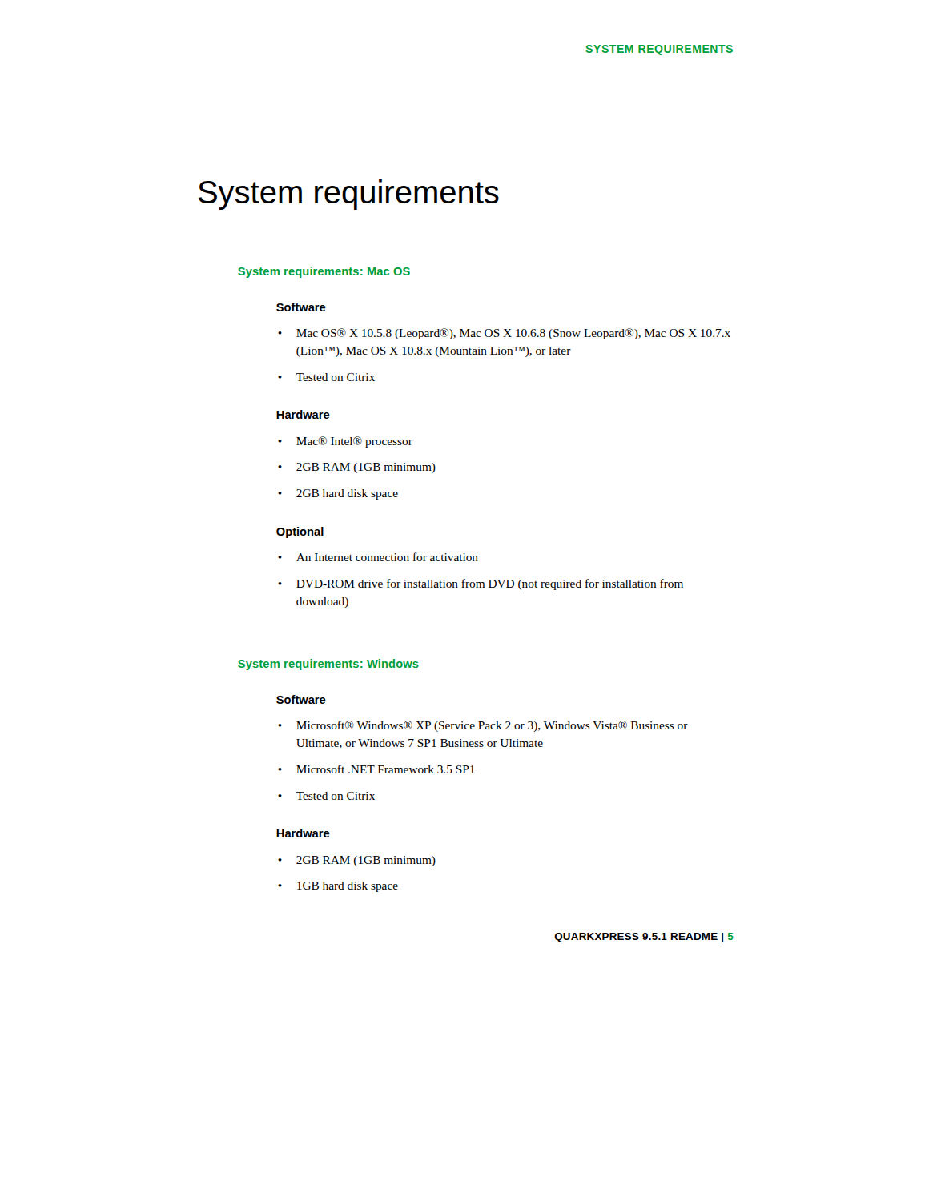SYSTEM REQUIREMENTS
System requirements
System requirements: Mac OS
Software
Mac OS® X 10.5.8 (Leopard®), Mac OS X 10.6.8 (Snow Leopard®), Mac OS X 10.7.x (Lion™), Mac OS X 10.8.x (Mountain Lion™), or later
Tested on Citrix
Hardware
Mac® Intel® processor
2GB RAM (1GB minimum)
2GB hard disk space
Optional
An Internet connection for activation
DVD-ROM drive for installation from DVD (not required for installation from download)
System requirements: Windows
Software
Microsoft® Windows® XP (Service Pack 2 or 3), Windows Vista® Business or Ultimate, or Windows 7 SP1 Business or Ultimate
Microsoft .NET Framework 3.5 SP1
Tested on Citrix
Hardware
2GB RAM (1GB minimum)
1GB hard disk space
QUARKXPRESS 9.5.1 README | 5